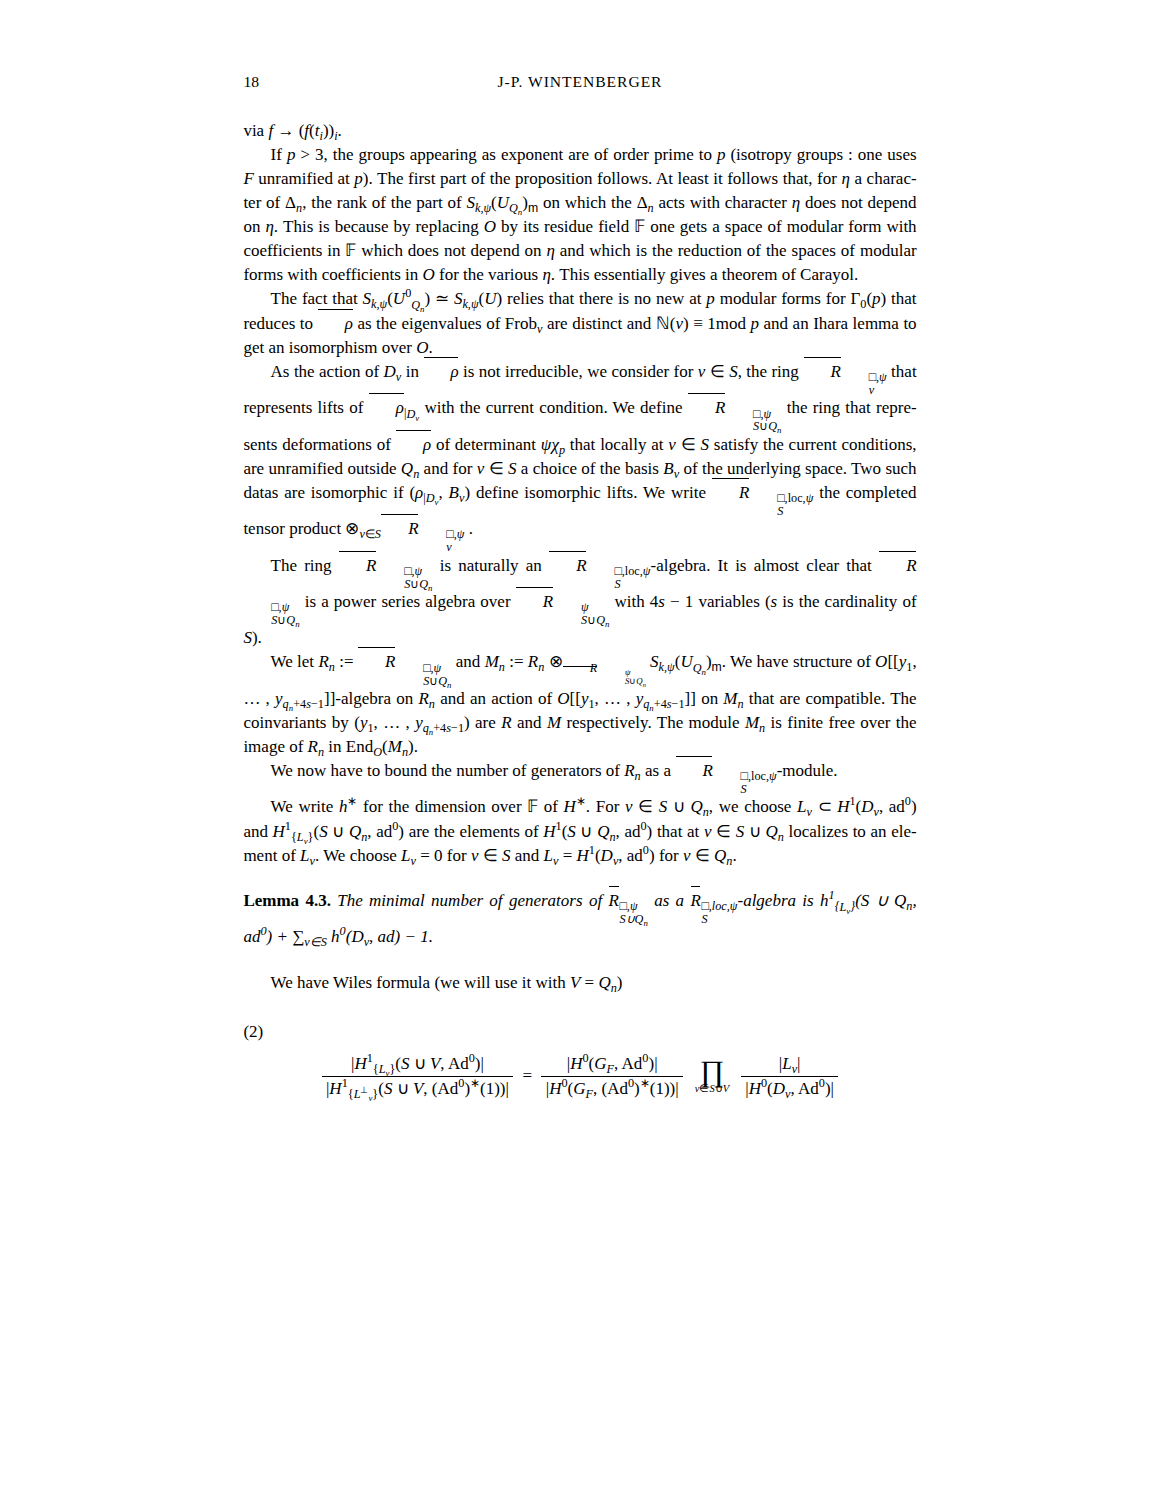18
J-P. WINTENBERGER
via f → (f(ti))i.
If p > 3, the groups appearing as exponent are of order prime to p (isotropy groups : one uses F unramified at p). The first part of the proposition follows. At least it follows that, for η a character of Δn, the rank of the part of Sk,ψ(UQn)m on which the Δn acts with character η does not depend on η. This is because by replacing O by its residue field 𝔽 one gets a space of modular form with coefficients in 𝔽 which does not depend on η and which is the reduction of the spaces of modular forms with coefficients in O for the various η. This essentially gives a theorem of Carayol.
The fact that Sk,ψ(U0Qn) ≃ Sk,ψ(U) relies that there is no new at p modular forms for Γ0(p) that reduces to ρ as the eigenvalues of Frobv are distinct and ℕ(v) ≡ 1mod p and an Ihara lemma to get an isomorphism over O.
As the action of Dv in ρ is not irreducible, we consider for v ∈ S, the ring R□,ψ v that represents lifts of ρ|Dv with the current condition. We define R□,ψ S∪Qn the ring that represents deformations of ρ of determinant ψχp that locally at v ∈ S satisfy the current conditions, are unramified outside Qn and for v ∈ S a choice of the basis Bv of the underlying space. Two such datas are isomorphic if (ρ|Dv, Bv) define isomorphic lifts. We write R□,loc,ψ S the completed tensor product ⊗v∈SR□,ψ v .
The ring R□,ψ S∪Qn is naturally an R□,loc,ψ S-algebra. It is almost clear that R□,ψ S∪Qn is a power series algebra over RψS∪Qn with 4s − 1 variables (s is the cardinality of S).
We let Rn := R□,ψ S∪Qn and Mn := Rn ⊗RψS∪Qn Sk,ψ(UQn)m. We have structure of O[[y1, … , yqn+4s−1]]-algebra on Rn and an action of O[[y1, … , yqn+4s−1]] on Mn that are compatible. The coinvariants by (y1, … , yqn+4s−1) are R and M respectively. The module Mn is finite free over the image of Rn in EndO(Mn).
We now have to bound the number of generators of Rn as a R□,loc,ψ S-module.
We write h∗ for the dimension over 𝔽 of H∗. For v ∈ S ∪ Qn, we choose Lv ⊂ H1(Dv, ad0) and H1{Lv}(S ∪ Qn, ad0) are the elements of H1(S ∪ Qn, ad0) that at v ∈ S ∪ Qn localizes to an element of Lv. We choose Lv = 0 for v ∈ S and Lv = H1(Dv, ad0) for v ∈ Qn.
Lemma 4.3. The minimal number of generators of R□,ψ S∪Qn as a R□,loc,ψ S-algebra is h1{Lv}(S ∪ Qn, ad0) + ∑v∈S h0(Dv, ad) − 1.
We have Wiles formula (we will use it with V = Qn)
(2)
|H1{Lv}(S ∪ V, Ad0)| |H1{L⊥v}(S ∪ V, (Ad0)∗(1))| = |H0(GF, Ad0)| |H0(GF, (Ad0)∗(1))| ∏v∈S∪V |Lv| |H0(Dv, Ad0)|